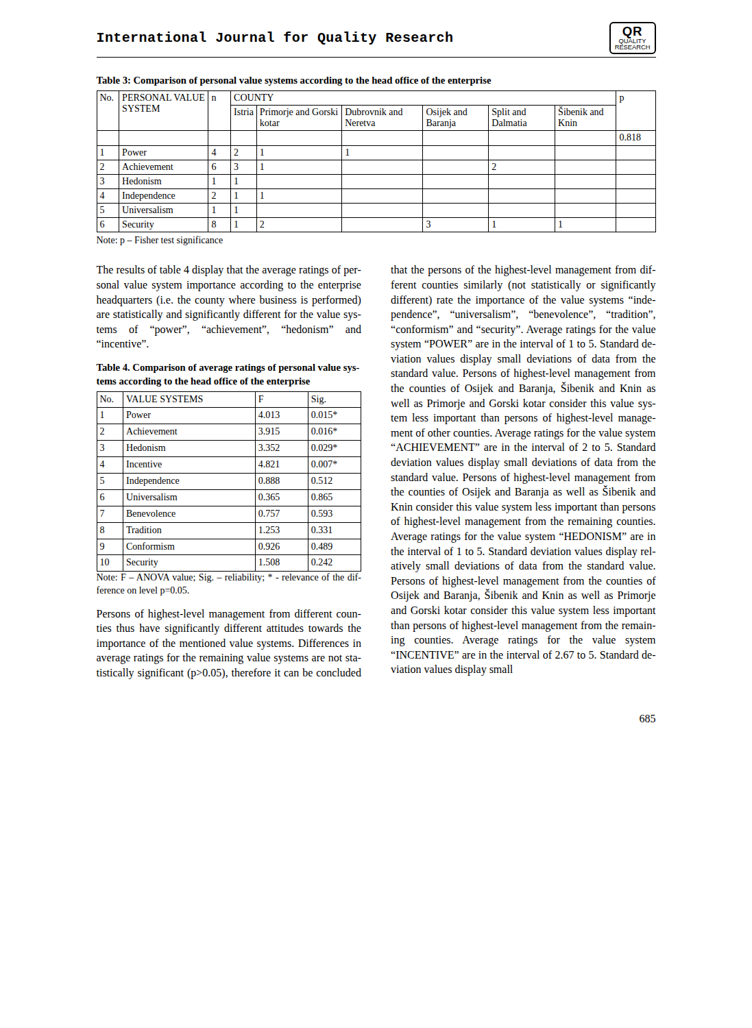International Journal for Quality Research
QRQUALITY
RESEARCH
Table 3: Comparison of personal value systems according to the head office of the enterprise
| No. | PERSONAL VALUE SYSTEM | n | COUNTY | p |
| --- | --- | --- | --- | --- |
| Istria | Primorje and Gorski kotar | Dubrovnik and Neretva | Osijek and Baranja | Split and Dalmatia | Šibenik and Knin |
| | | | | | | | | | 0.818 |
| 1 | Power | 4 | 2 | 1 | 1 | | | | |
| 2 | Achievement | 6 | 3 | 1 | | | 2 | | |
| 3 | Hedonism | 1 | 1 | | | | | | |
| 4 | Independence | 2 | 1 | 1 | | | | | |
| 5 | Universalism | 1 | 1 | | | | | | |
| 6 | Security | 8 | 1 | 2 | | 3 | 1 | 1 | |
Note: p – Fisher test significance
The results of table 4 display that the average ratings of personal value system importance according to the enterprise headquarters (i.e. the county where business is performed) are statistically and significantly different for the value systems of “power”, “achievement”, “hedonism” and “incentive”.
Table 4. Comparison of average ratings of personal value systems according to the head office of the enterprise
| No. | VALUE SYSTEMS | F | Sig. |
| --- | --- | --- | --- |
| 1 | Power | 4.013 | 0.015* |
| 2 | Achievement | 3.915 | 0.016* |
| 3 | Hedonism | 3.352 | 0.029* |
| 4 | Incentive | 4.821 | 0.007* |
| 5 | Independence | 0.888 | 0.512 |
| 6 | Universalism | 0.365 | 0.865 |
| 7 | Benevolence | 0.757 | 0.593 |
| 8 | Tradition | 1.253 | 0.331 |
| 9 | Conformism | 0.926 | 0.489 |
| 10 | Security | 1.508 | 0.242 |
Note: F – ANOVA value; Sig. – reliability; * - relevance of the difference on level p=0.05.
Persons of highest-level management from different counties thus have significantly different attitudes towards the importance of the mentioned value systems. Differences in average ratings for the remaining value systems are not statistically significant (p>0.05), therefore it can be concluded that the persons of the highest-level management from different counties similarly (not statistically or significantly different) rate the importance of the value systems “independence”, “universalism”, “benevolence”, “tradition”, “conformism” and “security”. Average ratings for the value system “POWER” are in the interval of 1 to 5. Standard deviation values display small deviations of data from the standard value. Persons of highest-level management from the counties of Osijek and Baranja, Šibenik and Knin as well as Primorje and Gorski kotar consider this value system less important than persons of highest-level management of other counties. Average ratings for the value system “ACHIEVEMENT” are in the interval of 2 to 5. Standard deviation values display small deviations of data from the standard value. Persons of highest-level management from the counties of Osijek and Baranja as well as Šibenik and Knin consider this value system less important than persons of highest-level management from the remaining counties. Average ratings for the value system “HEDONISM” are in the interval of 1 to 5. Standard deviation values display relatively small deviations of data from the standard value. Persons of highest-level management from the counties of Osijek and Baranja, Šibenik and Knin as well as Primorje and Gorski kotar consider this value system less important than persons of highest-level management from the remaining counties. Average ratings for the value system “INCENTIVE” are in the interval of 2.67 to 5. Standard deviation values display small
685